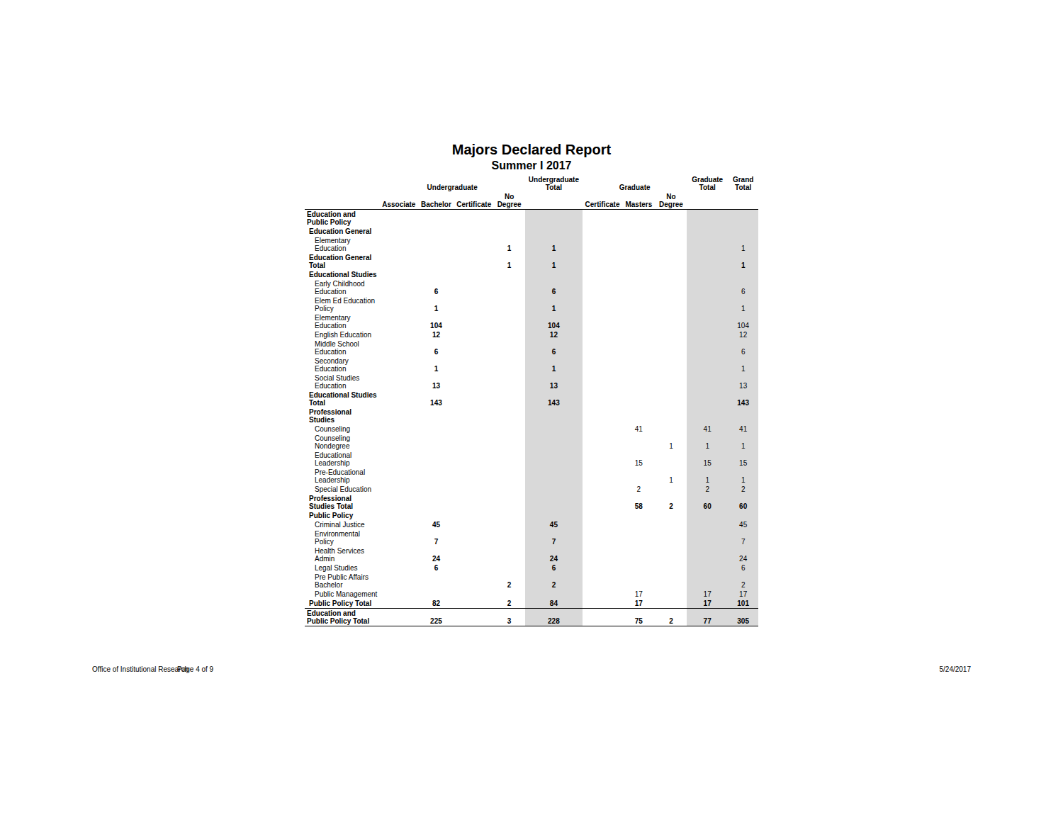Majors Declared Report
Summer I 2017
| | Undergraduate | Undergraduate Total | Graduate | Graduate Total | Grand Total |
| --- | --- | --- | --- | --- | --- |
| | Associate | Bachelor | Certificate | No Degree | | Certificate | Masters | No Degree | | |
| Education and Public Policy | | | | | | | | | | |
| Education General | | | | | | | | | | |
| Elementary Education | | | | 1 | 1 | | | | | 1 |
| Education General Total | | | | 1 | 1 | | | | | 1 |
| Educational Studies | | | | | | | | | | |
| Early Childhood Education | | 6 | | | 6 | | | | | 6 |
| Elem Ed Education Policy | | 1 | | | 1 | | | | | 1 |
| Elementary Education | | 104 | | | 104 | | | | | 104 |
| English Education | | 12 | | | 12 | | | | | 12 |
| Middle School Education | | 6 | | | 6 | | | | | 6 |
| Secondary Education | | 1 | | | 1 | | | | | 1 |
| Social Studies Education | | 13 | | | 13 | | | | | 13 |
| Educational Studies Total | | 143 | | | 143 | | | | | 143 |
| Professional Studies | | | | | | | | | | |
| Counseling | | | | | | | 41 | | 41 | 41 |
| Counseling Nondegree | | | | | | | | 1 | 1 | 1 |
| Educational Leadership | | | | | | | 15 | | 15 | 15 |
| Pre-Educational Leadership | | | | | | | | 1 | 1 | 1 |
| Special Education | | | | | | | 2 | | 2 | 2 |
| Professional Studies Total | | | | | | | 58 | 2 | 60 | 60 |
| Public Policy | | | | | | | | | | |
| Criminal Justice | | 45 | | | 45 | | | | | 45 |
| Environmental Policy | | 7 | | | 7 | | | | | 7 |
| Health Services Admin | | 24 | | | 24 | | | | | 24 |
| Legal Studies | | 6 | | | 6 | | | | | 6 |
| Pre Public Affairs Bachelor | | | | 2 | 2 | | | | | 2 |
| Public Management | | | | | | | 17 | | 17 | 17 |
| Public Policy Total | | 82 | | 2 | 84 | | 17 | | 17 | 101 |
| Education and Public Policy Total | | 225 | | 3 | 228 | | 75 | 2 | 77 | 305 |
Office of Institutional Research Page 4 of 9 5/24/2017